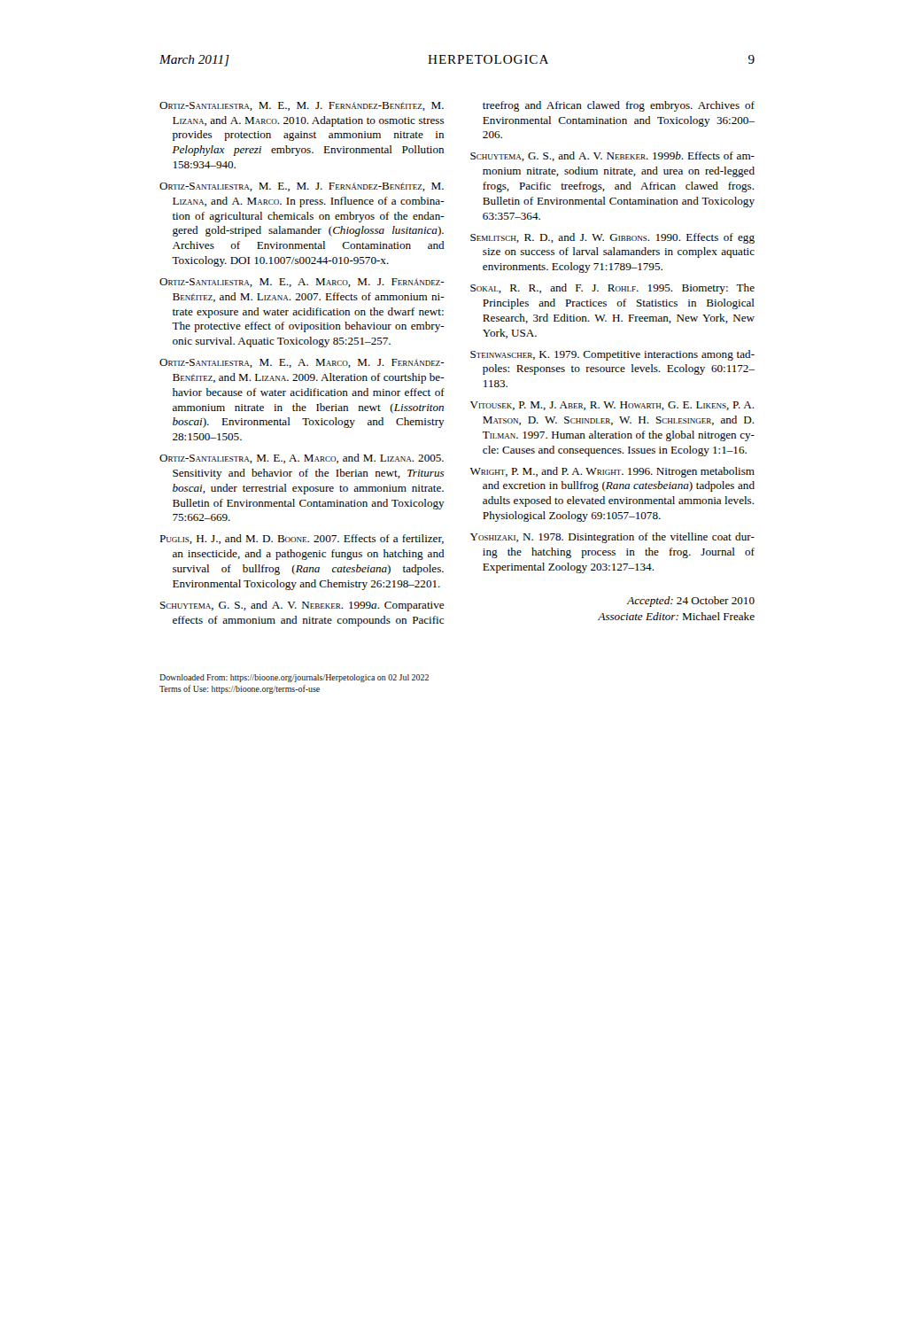March 2011] HERPETOLOGICA 9
Ortiz-Santaliestra, M. E., M. J. Fernández-Benéitez, M. Lizana, and A. Marco. 2010. Adaptation to osmotic stress provides protection against ammonium nitrate in Pelophylax perezi embryos. Environmental Pollution 158:934–940.
Ortiz-Santaliestra, M. E., M. J. Fernández-Benéitez, M. Lizana, and A. Marco. In press. Influence of a combination of agricultural chemicals on embryos of the endangered gold-striped salamander (Chioglossa lusitanica). Archives of Environmental Contamination and Toxicology. DOI 10.1007/s00244-010-9570-x.
Ortiz-Santaliestra, M. E., A. Marco, M. J. Fernández-Benéitez, and M. Lizana. 2007. Effects of ammonium nitrate exposure and water acidification on the dwarf newt: The protective effect of oviposition behaviour on embryonic survival. Aquatic Toxicology 85:251–257.
Ortiz-Santaliestra, M. E., A. Marco, M. J. Fernández-Benéitez, and M. Lizana. 2009. Alteration of courtship behavior because of water acidification and minor effect of ammonium nitrate in the Iberian newt (Lissotriton boscai). Environmental Toxicology and Chemistry 28:1500–1505.
Ortiz-Santaliestra, M. E., A. Marco, and M. Lizana. 2005. Sensitivity and behavior of the Iberian newt, Triturus boscai, under terrestrial exposure to ammonium nitrate. Bulletin of Environmental Contamination and Toxicology 75:662–669.
Puglis, H. J., and M. D. Boone. 2007. Effects of a fertilizer, an insecticide, and a pathogenic fungus on hatching and survival of bullfrog (Rana catesbeiana) tadpoles. Environmental Toxicology and Chemistry 26:2198–2201.
Schuytema, G. S., and A. V. Nebeker. 1999a. Comparative effects of ammonium and nitrate compounds on Pacific treefrog and African clawed frog embryos. Archives of Environmental Contamination and Toxicology 36:200–206.
Schuytema, G. S., and A. V. Nebeker. 1999b. Effects of ammonium nitrate, sodium nitrate, and urea on red-legged frogs, Pacific treefrogs, and African clawed frogs. Bulletin of Environmental Contamination and Toxicology 63:357–364.
Semlitsch, R. D., and J. W. Gibbons. 1990. Effects of egg size on success of larval salamanders in complex aquatic environments. Ecology 71:1789–1795.
Sokal, R. R., and F. J. Rohlf. 1995. Biometry: The Principles and Practices of Statistics in Biological Research, 3rd Edition. W. H. Freeman, New York, New York, USA.
Steinwascher, K. 1979. Competitive interactions among tadpoles: Responses to resource levels. Ecology 60:1172–1183.
Vitousek, P. M., J. Aber, R. W. Howarth, G. E. Likens, P. A. Matson, D. W. Schindler, W. H. Schlesinger, and D. Tilman. 1997. Human alteration of the global nitrogen cycle: Causes and consequences. Issues in Ecology 1:1–16.
Wright, P. M., and P. A. Wright. 1996. Nitrogen metabolism and excretion in bullfrog (Rana catesbeiana) tadpoles and adults exposed to elevated environmental ammonia levels. Physiological Zoology 69:1057–1078.
Yoshizaki, N. 1978. Disintegration of the vitelline coat during the hatching process in the frog. Journal of Experimental Zoology 203:127–134.
Accepted: 24 October 2010
Associate Editor: Michael Freake
Downloaded From: https://bioone.org/journals/Herpetologica on 02 Jul 2022
Terms of Use: https://bioone.org/terms-of-use